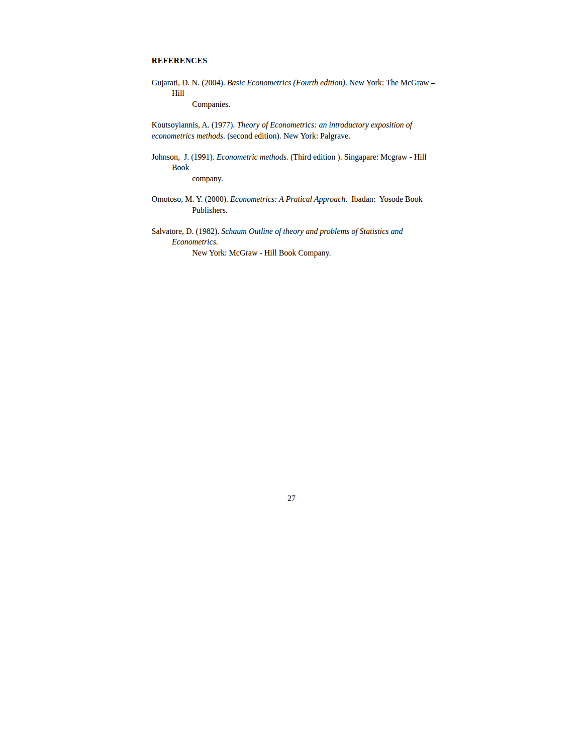REFERENCES
Gujarati, D. N. (2004). Basic Econometrics (Fourth edition). New York: The McGraw – HillCompanies.
Koutsoyiannis, A. (1977). Theory of Econometrics: an introductory exposition of econometrics methods. (second edition). New York: Palgrave.
Johnson, J. (1991). Econometric methods. (Third edition ). Singapare: Mcgraw - Hill Bookcompany.
Omotoso, M. Y. (2000). Econometrics: A Pratical Approach. Ibadan: Yosode BookPublishers.
Salvatore, D. (1982). Schaum Outline of theory and problems of Statistics and Econometrics.New York: McGraw - Hill Book Company.
27